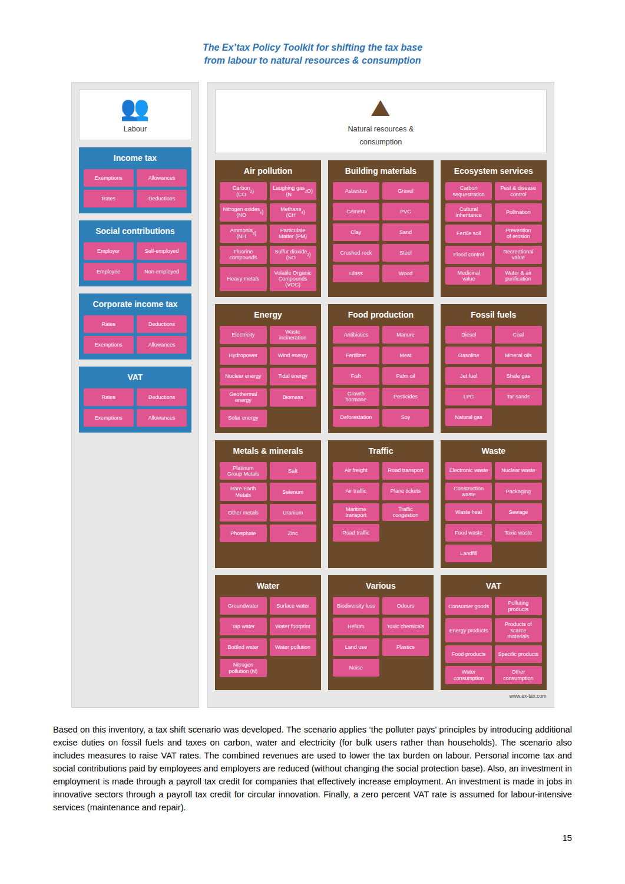The Ex’tax Policy Toolkit for shifting the tax base
from labour to natural resources & consumption
👥 Labour
Income tax
Exemptions
Allowances
Rates
Deductions
Social contributions
Employer
Self-employed
Employee
Non-employed
Corporate income tax
Rates
Deductions
Exemptions
Allowances
VAT
Rates
Deductions
Exemptions
Allowances
⛰ Natural resources &
consumption
Air pollution
Carbon
(CO2)
Laughing gas
(N2O)
Nitrogen oxides
(NOx)
Methane
(CH4)
Ammonia
(NH3)
Particulate
Matter (PM)
Fluorine
compounds
Sulfur dioxide
(SO2)
Heavy metals
Volatile Organic
Compounds (VOC)
Building materials
Asbestos
Gravel
Cement
PVC
Clay
Sand
Crushed rock
Steel
Glass
Wood
Ecosystem services
Carbon
sequestration
Pest & disease
control
Cultural
inheritance
Pollination
Fertile soil
Prevention
of erosion
Flood control
Recreational
value
Medicinal
value
Water & air
purification
Energy
Electricity
Waste
incineration
Hydropower
Wind energy
Nuclear energy
Tidal energy
Geothermal
energy
Biomass
Solar energy
Food production
Antibiotics
Manure
Fertilizer
Meat
Fish
Palm oil
Growth
hormone
Pesticides
Deforestation
Soy
Fossil fuels
Diesel
Coal
Gasoline
Mineral oils
Jet fuel
Shale gas
LPG
Tar sands
Natural gas
Metals & minerals
Platinum
Group Metals
Salt
Rare Earth
Metals
Selenum
Other metals
Uranium
Phosphate
Zinc
Traffic
Air freight
Road transport
Air traffic
Plane tickets
Maritime
transport
Traffic
congestion
Road traffic
Waste
Electronic waste
Nuclear waste
Construction
waste
Packaging
Waste heat
Sewage
Food waste
Toxic waste
Landfill
Water
Groundwater
Surface water
Tap water
Water footprint
Bottled water
Water pollution
Nitrogen
pollution (N)
Various
Biodiversity loss
Odours
Helium
Toxic chemicals
Land use
Plastics
Noise
VAT
Consumer goods
Polluting
products
Energy products
Products of scarce
materials
Food products
Specific products
Water
consumption
Other
consumption
www.ex-tax.com
Based on this inventory, a tax shift scenario was developed. The scenario applies ‘the polluter pays’ principles by introducing additional excise duties on fossil fuels and taxes on carbon, water and electricity (for bulk users rather than households). The scenario also includes measures to raise VAT rates. The combined revenues are used to lower the tax burden on labour. Personal income tax and social contributions paid by employees and employers are reduced (without changing the social protection base). Also, an investment in employment is made through a payroll tax credit for companies that effectively increase employment. An investment is made in jobs in innovative sectors through a payroll tax credit for circular innovation. Finally, a zero percent VAT rate is assumed for labour-intensive services (maintenance and repair).
15